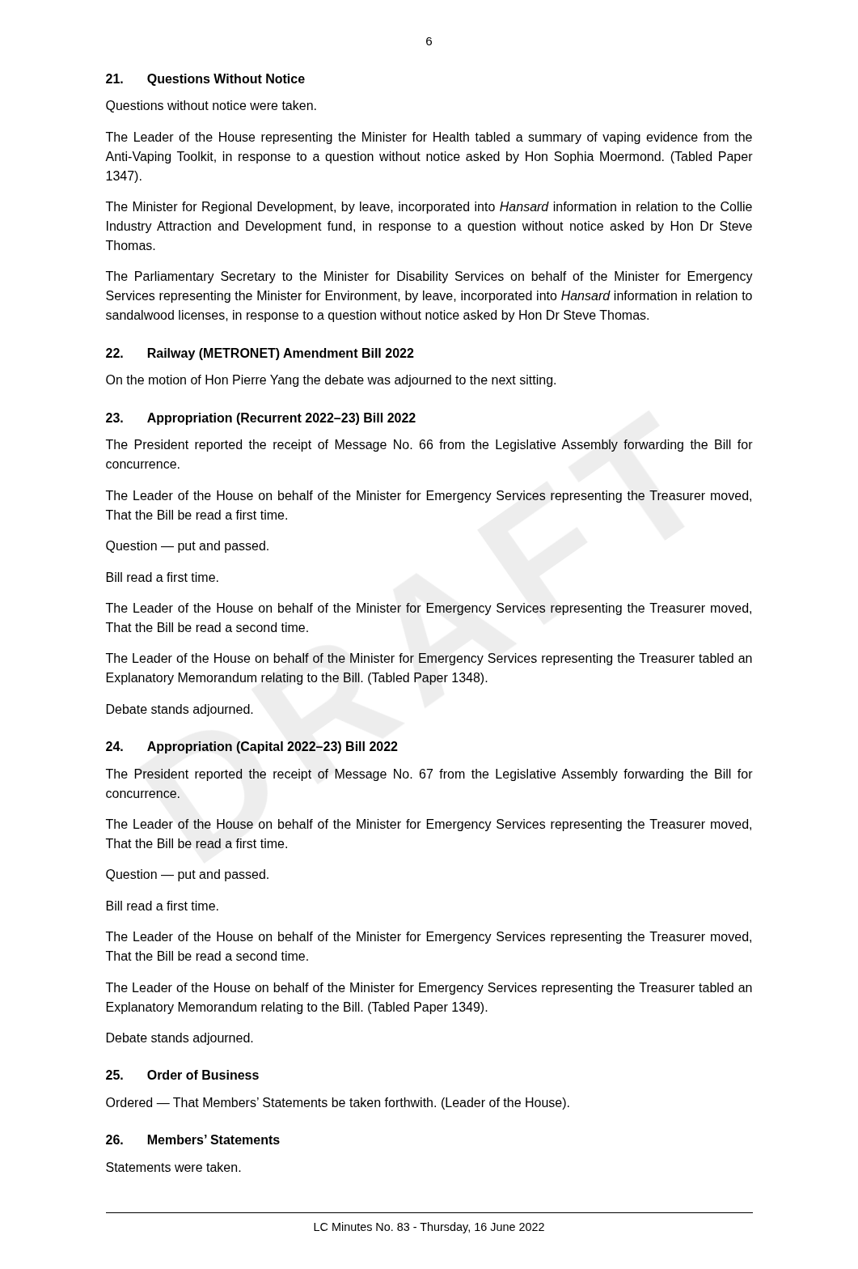DRAFT
6
21. Questions Without Notice
Questions without notice were taken.
The Leader of the House representing the Minister for Health tabled a summary of vaping evidence from the Anti-Vaping Toolkit, in response to a question without notice asked by Hon Sophia Moermond. (Tabled Paper 1347).
The Minister for Regional Development, by leave, incorporated into Hansard information in relation to the Collie Industry Attraction and Development fund, in response to a question without notice asked by Hon Dr Steve Thomas.
The Parliamentary Secretary to the Minister for Disability Services on behalf of the Minister for Emergency Services representing the Minister for Environment, by leave, incorporated into Hansard information in relation to sandalwood licenses, in response to a question without notice asked by Hon Dr Steve Thomas.
22. Railway (METRONET) Amendment Bill 2022
On the motion of Hon Pierre Yang the debate was adjourned to the next sitting.
23. Appropriation (Recurrent 2022–23) Bill 2022
The President reported the receipt of Message No. 66 from the Legislative Assembly forwarding the Bill for concurrence.
The Leader of the House on behalf of the Minister for Emergency Services representing the Treasurer moved, That the Bill be read a first time.
Question — put and passed.
Bill read a first time.
The Leader of the House on behalf of the Minister for Emergency Services representing the Treasurer moved, That the Bill be read a second time.
The Leader of the House on behalf of the Minister for Emergency Services representing the Treasurer tabled an Explanatory Memorandum relating to the Bill. (Tabled Paper 1348).
Debate stands adjourned.
24. Appropriation (Capital 2022–23) Bill 2022
The President reported the receipt of Message No. 67 from the Legislative Assembly forwarding the Bill for concurrence.
The Leader of the House on behalf of the Minister for Emergency Services representing the Treasurer moved, That the Bill be read a first time.
Question — put and passed.
Bill read a first time.
The Leader of the House on behalf of the Minister for Emergency Services representing the Treasurer moved, That the Bill be read a second time.
The Leader of the House on behalf of the Minister for Emergency Services representing the Treasurer tabled an Explanatory Memorandum relating to the Bill. (Tabled Paper 1349).
Debate stands adjourned.
25. Order of Business
Ordered — That Members’ Statements be taken forthwith. (Leader of the House).
26. Members’ Statements
Statements were taken.
LC Minutes No. 83 - Thursday, 16 June 2022